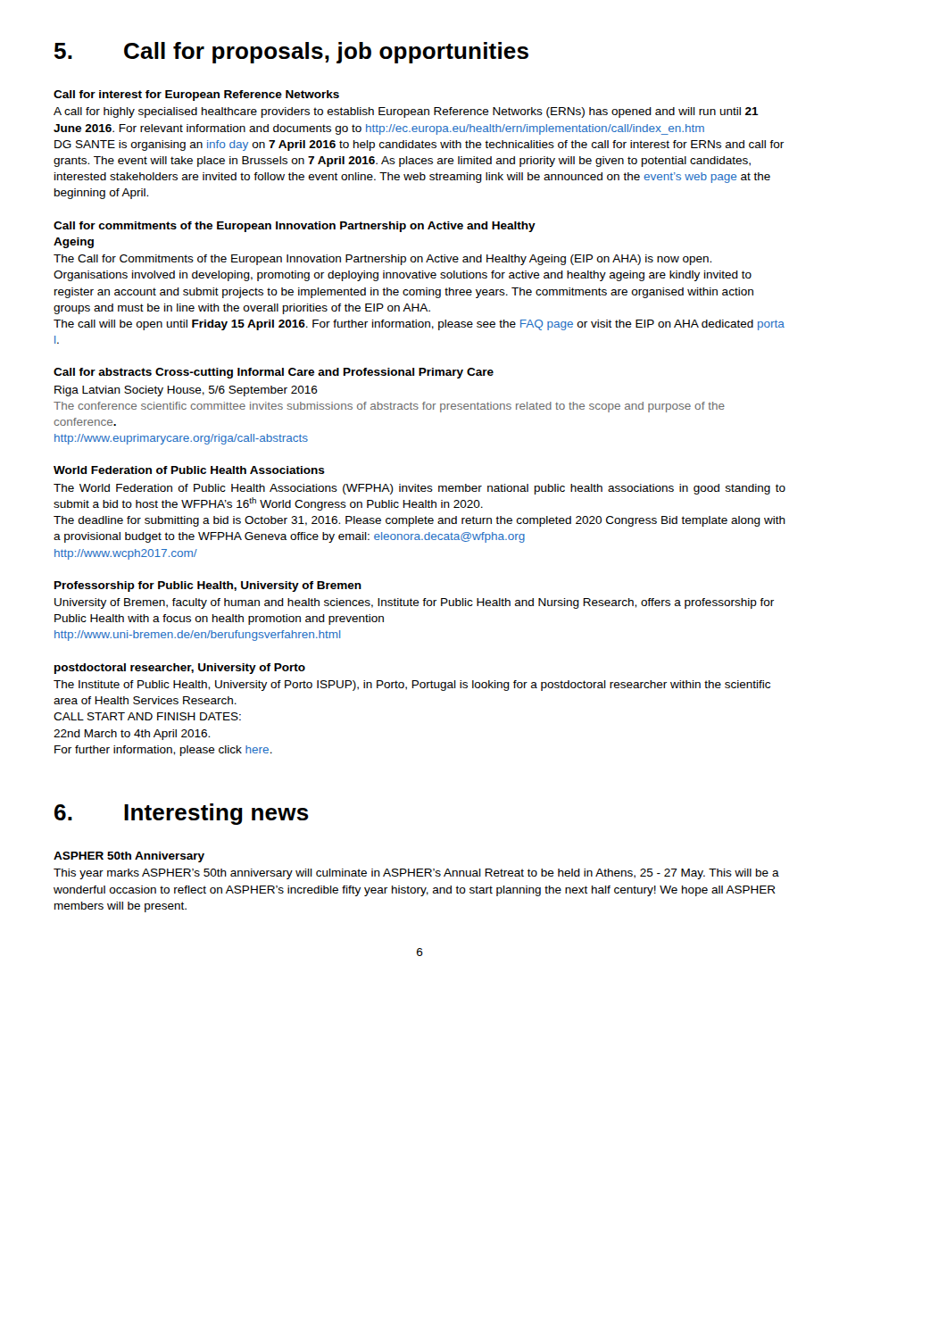5. Call for proposals, job opportunities
Call for interest for European Reference Networks
A call for highly specialised healthcare providers to establish European Reference Networks (ERNs) has opened and will run until 21 June 2016. For relevant information and documents go to http://ec.europa.eu/health/ern/implementation/call/index_en.htm
DG SANTE is organising an info day on 7 April 2016 to help candidates with the technicalities of the call for interest for ERNs and call for grants. The event will take place in Brussels on 7 April 2016. As places are limited and priority will be given to potential candidates, interested stakeholders are invited to follow the event online. The web streaming link will be announced on the event’s web page at the beginning of April.
Call for commitments of the European Innovation Partnership on Active and Healthy
Ageing
The Call for Commitments of the European Innovation Partnership on Active and Healthy Ageing (EIP on AHA) is now open.
Organisations involved in developing, promoting or deploying innovative solutions for active and healthy ageing are kindly invited to register an account and submit projects to be implemented in the coming three years. The commitments are organised within action groups and must be in line with the overall priorities of the EIP on AHA.
The call will be open until Friday 15 April 2016. For further information, please see the FAQ page or visit the EIP on AHA dedicated portal.
Call for abstracts Cross-cutting Informal Care and Professional Primary Care
Riga Latvian Society House, 5/6 September 2016
The conference scientific committee invites submissions of abstracts for presentations related to the scope and purpose of the conference.
http://www.euprimarycare.org/riga/call-abstracts
World Federation of Public Health Associations
The World Federation of Public Health Associations (WFPHA) invites member national public health associations in good standing to submit a bid to host the WFPHA’s 16th World Congress on Public Health in 2020.
The deadline for submitting a bid is October 31, 2016. Please complete and return the completed 2020 Congress Bid template along with a provisional budget to the WFPHA Geneva office by email: eleonora.decata@wfpha.org
http://www.wcph2017.com/
Professorship for Public Health, University of Bremen
University of Bremen, faculty of human and health sciences, Institute for Public Health and Nursing Research, offers a professorship for Public Health with a focus on health promotion and prevention
http://www.uni-bremen.de/en/berufungsverfahren.html
postdoctoral researcher, University of Porto
The Institute of Public Health, University of Porto ISPUP), in Porto, Portugal is looking for a postdoctoral researcher within the scientific area of Health Services Research.
CALL START AND FINISH DATES:
22nd March to 4th April 2016.
For further information, please click here.
6. Interesting news
ASPHER 50th Anniversary
This year marks ASPHER’s 50th anniversary will culminate in ASPHER’s Annual Retreat to be held in Athens, 25 - 27 May. This will be a wonderful occasion to reflect on ASPHER’s incredible fifty year history, and to start planning the next half century! We hope all ASPHER members will be present.
6